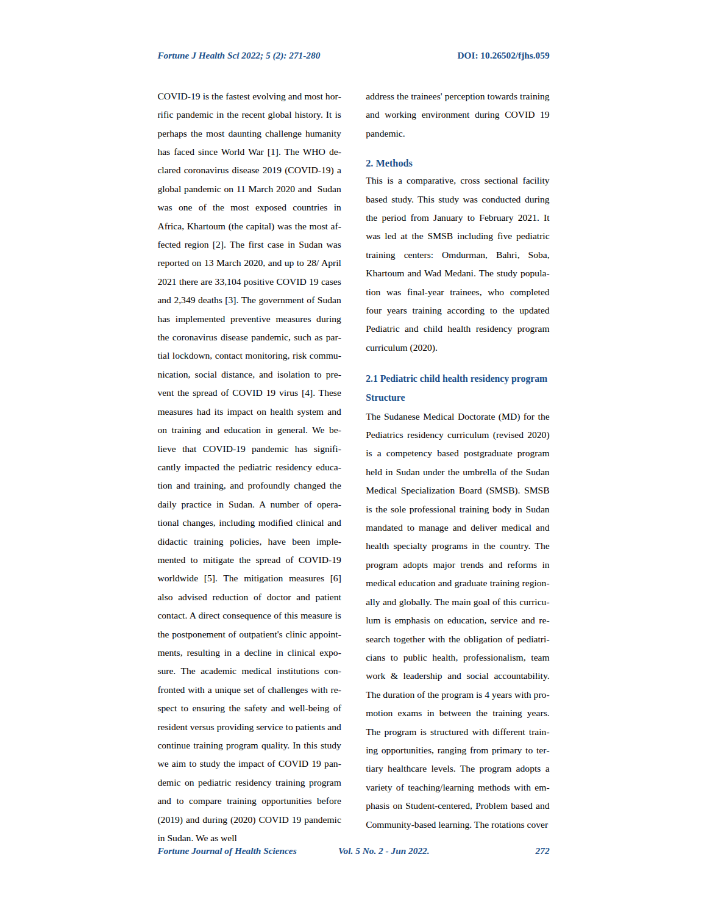Fortune J Health Sci 2022; 5 (2): 271-280
DOI: 10.26502/fjhs.059
COVID-19 is the fastest evolving and most horrific pandemic in the recent global history. It is perhaps the most daunting challenge humanity has faced since World War [1]. The WHO declared coronavirus disease 2019 (COVID-19) a global pandemic on 11 March 2020 and Sudan was one of the most exposed countries in Africa, Khartoum (the capital) was the most affected region [2]. The first case in Sudan was reported on 13 March 2020, and up to 28/ April 2021 there are 33,104 positive COVID 19 cases and 2,349 deaths [3]. The government of Sudan has implemented preventive measures during the coronavirus disease pandemic, such as partial lockdown, contact monitoring, risk communication, social distance, and isolation to prevent the spread of COVID 19 virus [4]. These measures had its impact on health system and on training and education in general. We believe that COVID-19 pandemic has significantly impacted the pediatric residency education and training, and profoundly changed the daily practice in Sudan. A number of operational changes, including modified clinical and didactic training policies, have been implemented to mitigate the spread of COVID-19 worldwide [5]. The mitigation measures [6] also advised reduction of doctor and patient contact. A direct consequence of this measure is the postponement of outpatient's clinic appointments, resulting in a decline in clinical exposure. The academic medical institutions confronted with a unique set of challenges with respect to ensuring the safety and well-being of resident versus providing service to patients and continue training program quality. In this study we aim to study the impact of COVID 19 pandemic on pediatric residency training program and to compare training opportunities before (2019) and during (2020) COVID 19 pandemic in Sudan. We as well
address the trainees' perception towards training and working environment during COVID 19 pandemic.
2. Methods
This is a comparative, cross sectional facility based study. This study was conducted during the period from January to February 2021. It was led at the SMSB including five pediatric training centers: Omdurman, Bahri, Soba, Khartoum and Wad Medani. The study population was final-year trainees, who completed four years training according to the updated Pediatric and child health residency program curriculum (2020).
2.1 Pediatric child health residency program Structure
The Sudanese Medical Doctorate (MD) for the Pediatrics residency curriculum (revised 2020) is a competency based postgraduate program held in Sudan under the umbrella of the Sudan Medical Specialization Board (SMSB). SMSB is the sole professional training body in Sudan mandated to manage and deliver medical and health specialty programs in the country. The program adopts major trends and reforms in medical education and graduate training regionally and globally. The main goal of this curriculum is emphasis on education, service and research together with the obligation of pediatricians to public health, professionalism, team work & leadership and social accountability. The duration of the program is 4 years with promotion exams in between the training years. The program is structured with different training opportunities, ranging from primary to tertiary healthcare levels. The program adopts a variety of teaching/learning methods with emphasis on Student-centered, Problem based and Community-based learning. The rotations cover
Fortune Journal of Health Sciences
Vol. 5 No. 2 - Jun 2022.
272